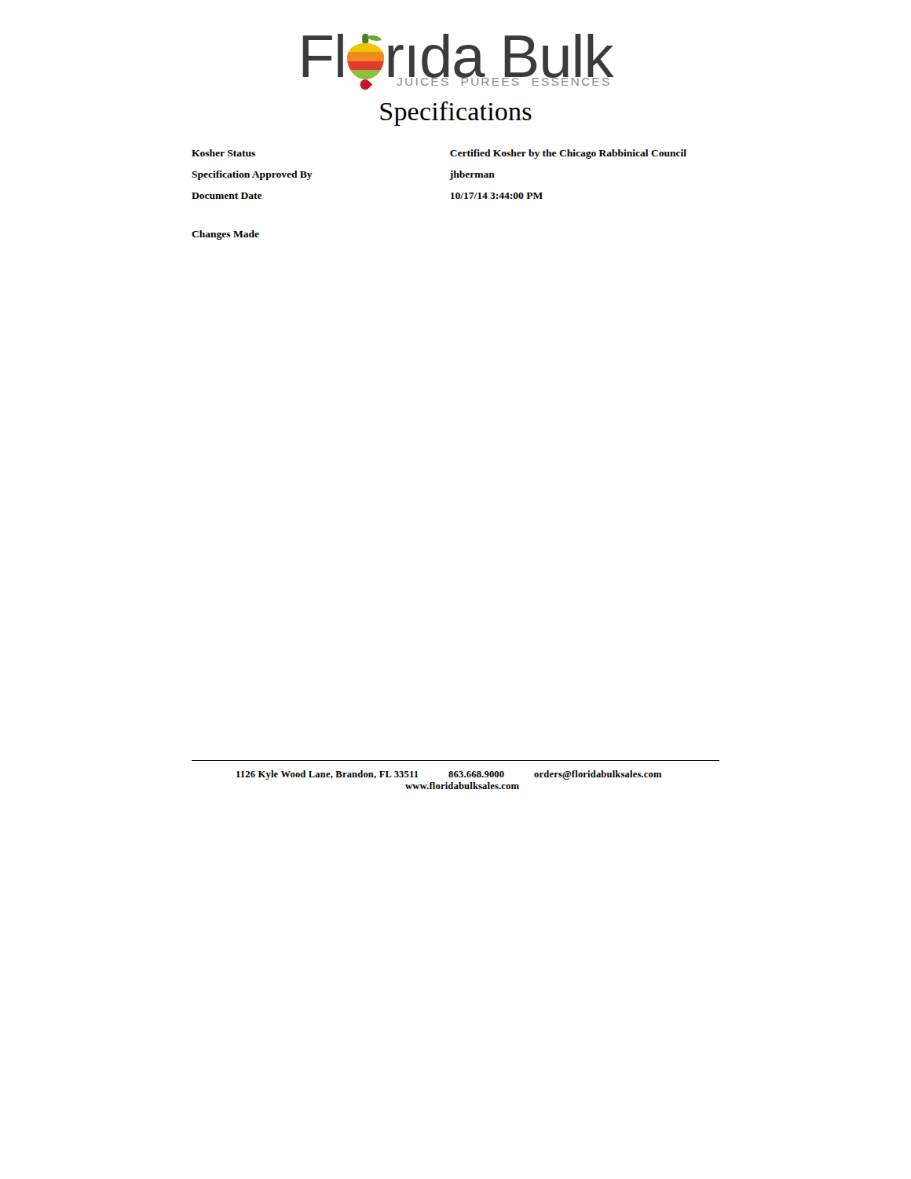Fl rıda Bulk
JUICES PUREES ESSENCES
Specifications
| Kosher Status | Certified Kosher by the Chicago Rabbinical Council |
| Specification Approved By | jhberman |
| Document Date | 10/17/14 3:44:00 PM |
Changes Made
1126 Kyle Wood Lane, Brandon, FL 33511 863.668.9000 orders@floridabulksales.com www.floridabulksales.com